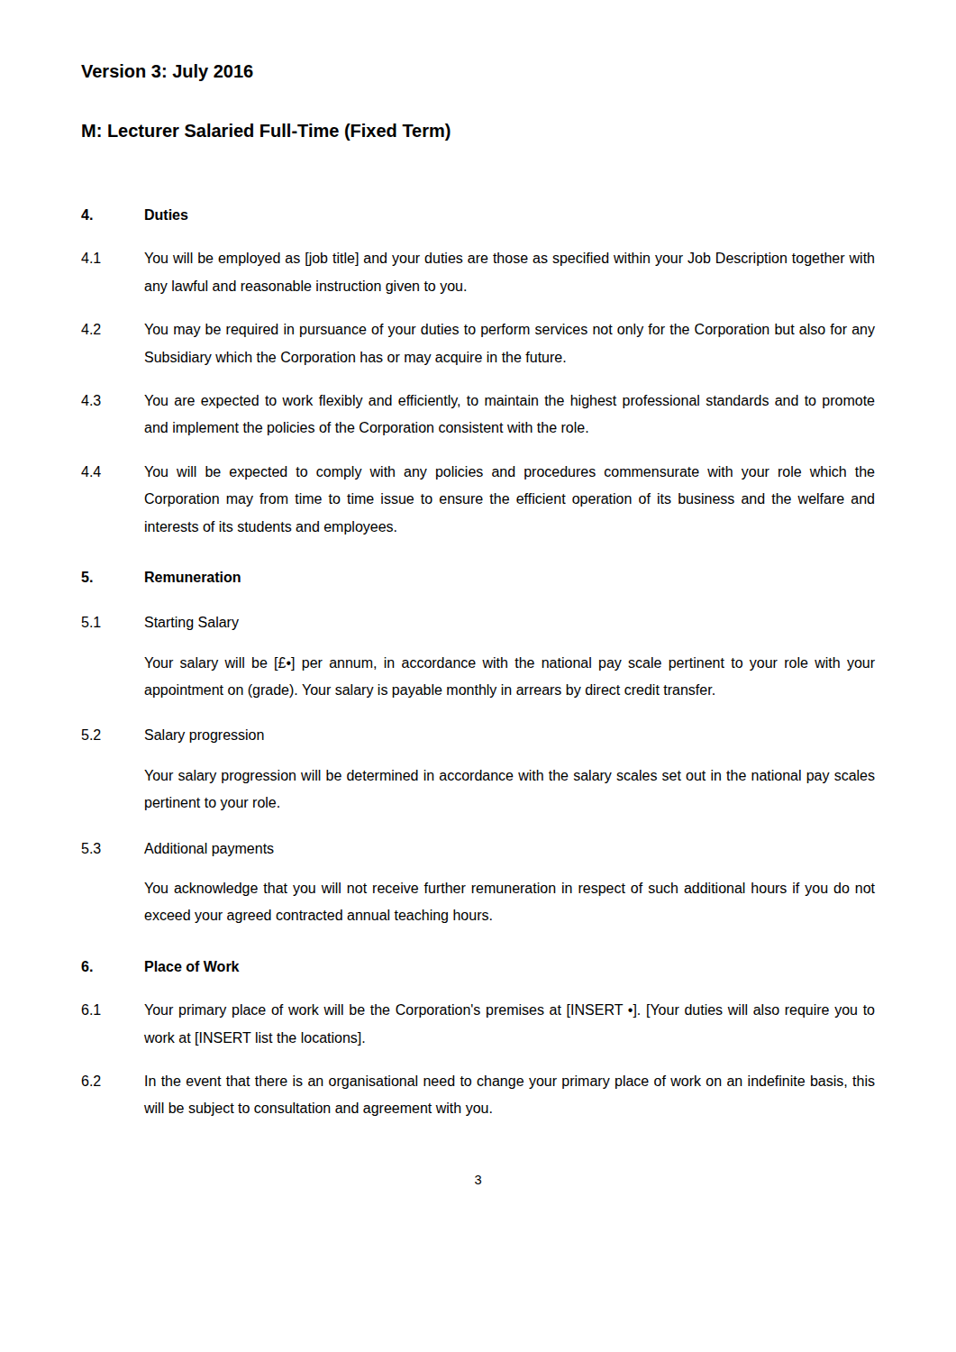Version 3: July 2016
M: Lecturer Salaried Full-Time (Fixed Term)
4.
Duties
4.1
You will be employed as [job title] and your duties are those as specified within your Job Description together with any lawful and reasonable instruction given to you.
4.2
You may be required in pursuance of your duties to perform services not only for the Corporation but also for any Subsidiary which the Corporation has or may acquire in the future.
4.3
You are expected to work flexibly and efficiently, to maintain the highest professional standards and to promote and implement the policies of the Corporation consistent with the role.
4.4
You will be expected to comply with any policies and procedures commensurate with your role which the Corporation may from time to time issue to ensure the efficient operation of its business and the welfare and interests of its students and employees.
5.
Remuneration
5.1
Starting Salary
Your salary will be [£•] per annum, in accordance with the national pay scale pertinent to your role with your appointment on (grade). Your salary is payable monthly in arrears by direct credit transfer.
5.2
Salary progression
Your salary progression will be determined in accordance with the salary scales set out in the national pay scales pertinent to your role.
5.3
Additional payments
You acknowledge that you will not receive further remuneration in respect of such additional hours if you do not exceed your agreed contracted annual teaching hours.
6.
Place of Work
6.1
Your primary place of work will be the Corporation's premises at [INSERT •]. [Your duties will also require you to work at [INSERT list the locations].
6.2
In the event that there is an organisational need to change your primary place of work on an indefinite basis, this will be subject to consultation and agreement with you.
3